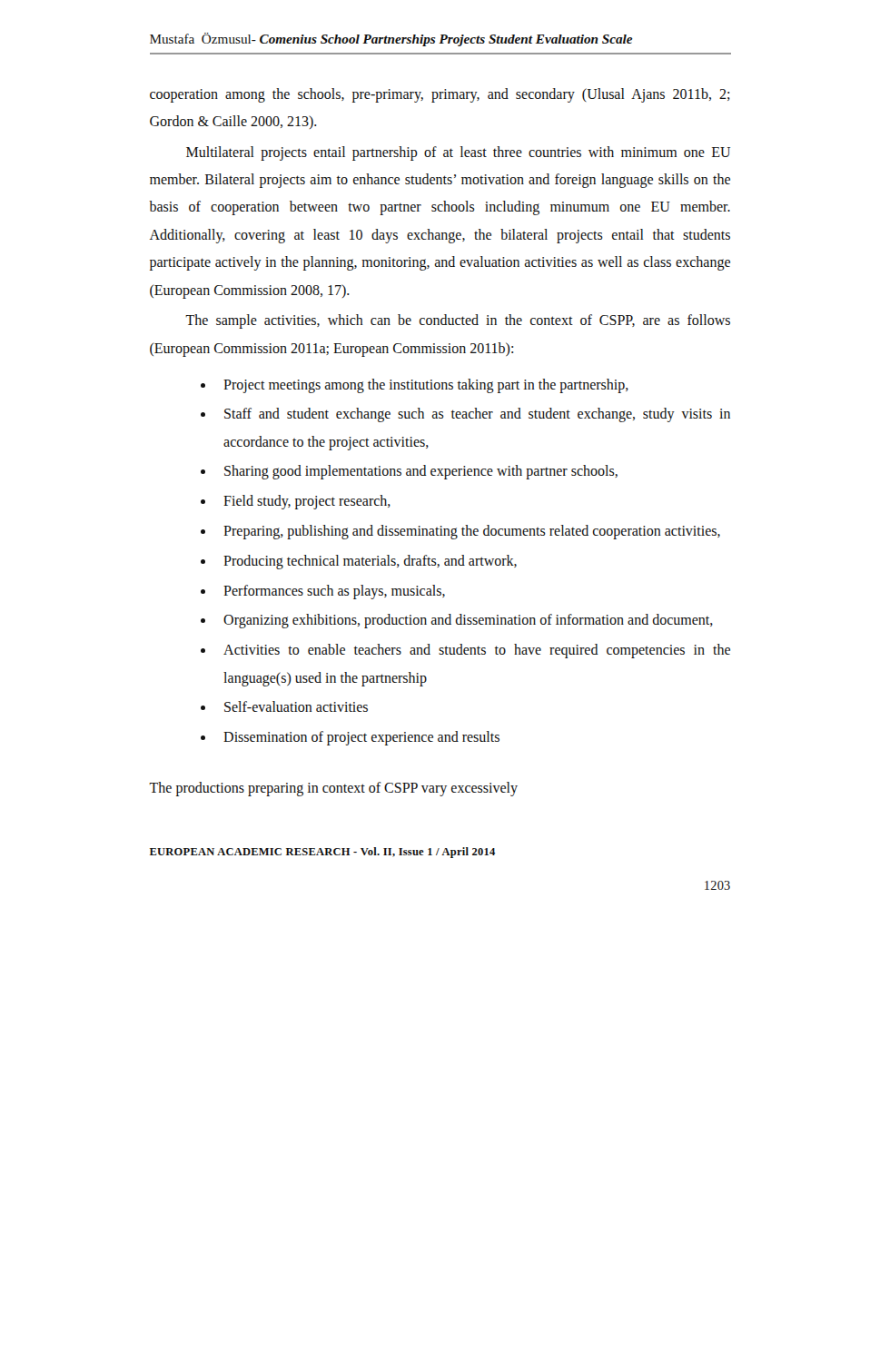Mustafa Özmusul- Comenius School Partnerships Projects Student Evaluation Scale
cooperation among the schools, pre-primary, primary, and secondary (Ulusal Ajans 2011b, 2; Gordon & Caille 2000, 213).
Multilateral projects entail partnership of at least three countries with minimum one EU member. Bilateral projects aim to enhance students’ motivation and foreign language skills on the basis of cooperation between two partner schools including minumum one EU member. Additionally, covering at least 10 days exchange, the bilateral projects entail that students participate actively in the planning, monitoring, and evaluation activities as well as class exchange (European Commission 2008, 17).
The sample activities, which can be conducted in the context of CSPP, are as follows (European Commission 2011a; European Commission 2011b):
Project meetings among the institutions taking part in the partnership,
Staff and student exchange such as teacher and student exchange, study visits in accordance to the project activities,
Sharing good implementations and experience with partner schools,
Field study, project research,
Preparing, publishing and disseminating the documents related cooperation activities,
Producing technical materials, drafts, and artwork,
Performances such as plays, musicals,
Organizing exhibitions, production and dissemination of information and document,
Activities to enable teachers and students to have required competencies in the language(s) used in the partnership
Self-evaluation activities
Dissemination of project experience and results
The productions preparing in context of CSPP vary excessively
EUROPEAN ACADEMIC RESEARCH - Vol. II, Issue 1 / April 2014
1203